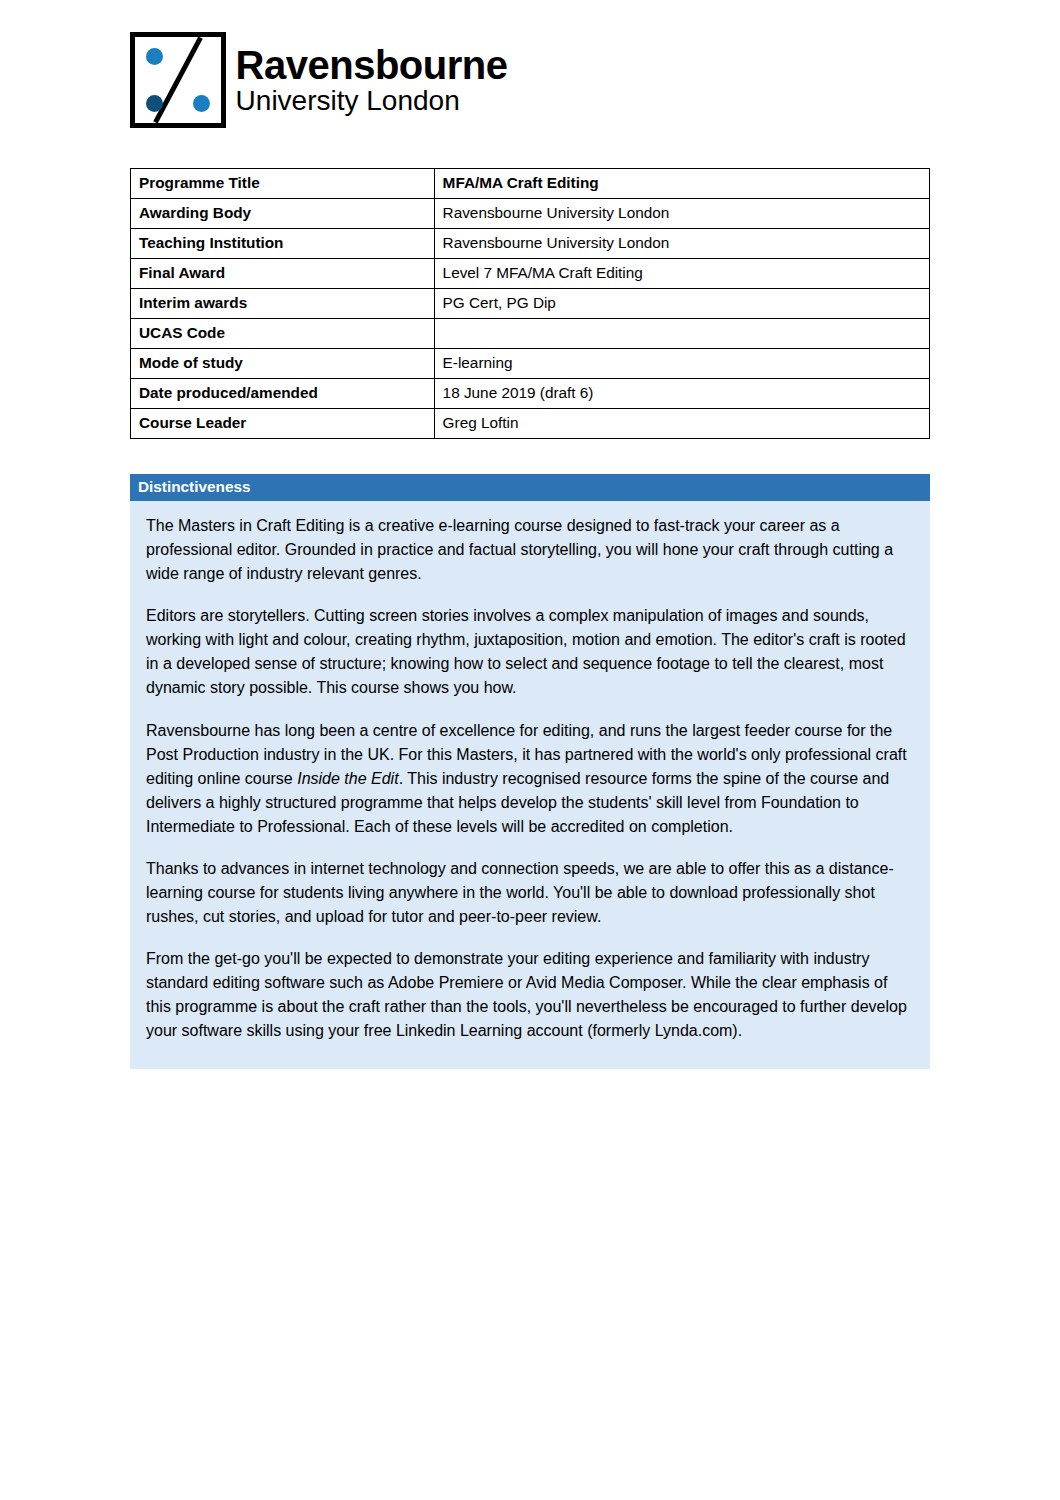Ravensbourne
University London
| Programme Title | MFA/MA Craft Editing |
| Awarding Body | Ravensbourne University London |
| Teaching Institution | Ravensbourne University London |
| Final Award | Level 7 MFA/MA Craft Editing |
| Interim awards | PG Cert, PG Dip |
| UCAS Code | |
| Mode of study | E-learning |
| Date produced/amended | 18 June 2019 (draft 6) |
| Course Leader | Greg Loftin |
Distinctiveness
The Masters in Craft Editing is a creative e-learning course designed to fast-track your career as a professional editor. Grounded in practice and factual storytelling, you will hone your craft through cutting a wide range of industry relevant genres.
Editors are storytellers. Cutting screen stories involves a complex manipulation of images and sounds, working with light and colour, creating rhythm, juxtaposition, motion and emotion. The editor's craft is rooted in a developed sense of structure; knowing how to select and sequence footage to tell the clearest, most dynamic story possible. This course shows you how.
Ravensbourne has long been a centre of excellence for editing, and runs the largest feeder course for the Post Production industry in the UK. For this Masters, it has partnered with the world's only professional craft editing online course Inside the Edit. This industry recognised resource forms the spine of the course and delivers a highly structured programme that helps develop the students' skill level from Foundation to Intermediate to Professional. Each of these levels will be accredited on completion.
Thanks to advances in internet technology and connection speeds, we are able to offer this as a distance-learning course for students living anywhere in the world. You'll be able to download professionally shot rushes, cut stories, and upload for tutor and peer-to-peer review.
From the get-go you'll be expected to demonstrate your editing experience and familiarity with industry standard editing software such as Adobe Premiere or Avid Media Composer. While the clear emphasis of this programme is about the craft rather than the tools, you'll nevertheless be encouraged to further develop your software skills using your free Linkedin Learning account (formerly Lynda.com).